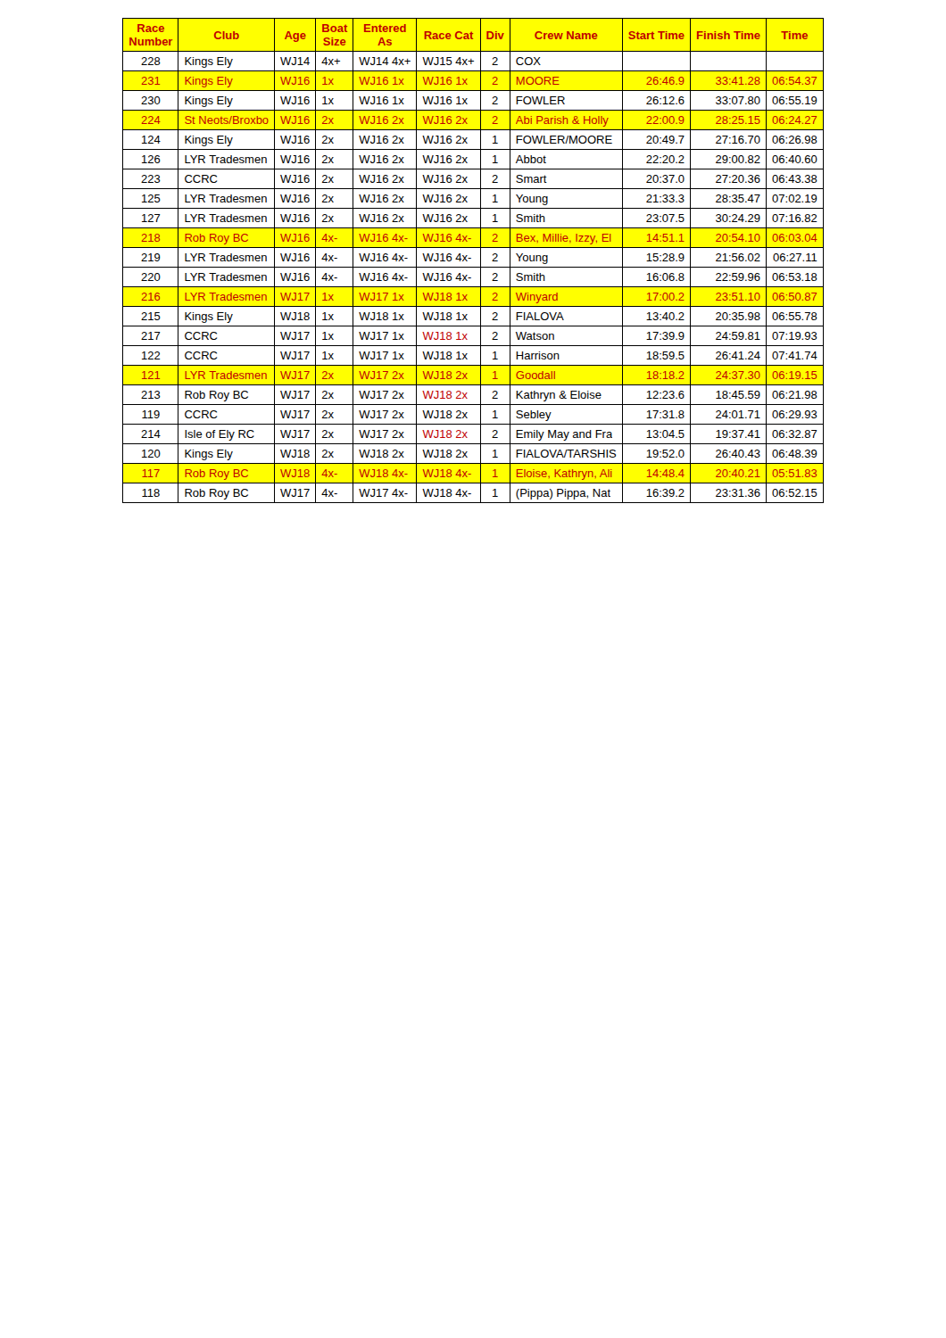| Race Number | Club | Age | Boat Size | Entered As | Race Cat | Div | Crew Name | Start Time | Finish Time | Time |
| --- | --- | --- | --- | --- | --- | --- | --- | --- | --- | --- |
| 228 | Kings Ely | WJ14 | 4x+ | WJ14 4x+ | WJ15 4x+ | 2 | COX | | | |
| 231 | Kings Ely | WJ16 | 1x | WJ16 1x | WJ16 1x | 2 | MOORE | 26:46.9 | 33:41.28 | 06:54.37 |
| 230 | Kings Ely | WJ16 | 1x | WJ16 1x | WJ16 1x | 2 | FOWLER | 26:12.6 | 33:07.80 | 06:55.19 |
| 224 | St Neots/Broxbo | WJ16 | 2x | WJ16 2x | WJ16 2x | 2 | Abi Parish & Holly | 22:00.9 | 28:25.15 | 06:24.27 |
| 124 | Kings Ely | WJ16 | 2x | WJ16 2x | WJ16 2x | 1 | FOWLER/MOORE | 20:49.7 | 27:16.70 | 06:26.98 |
| 126 | LYR Tradesmen | WJ16 | 2x | WJ16 2x | WJ16 2x | 1 | Abbot | 22:20.2 | 29:00.82 | 06:40.60 |
| 223 | CCRC | WJ16 | 2x | WJ16 2x | WJ16 2x | 2 | Smart | 20:37.0 | 27:20.36 | 06:43.38 |
| 125 | LYR Tradesmen | WJ16 | 2x | WJ16 2x | WJ16 2x | 1 | Young | 21:33.3 | 28:35.47 | 07:02.19 |
| 127 | LYR Tradesmen | WJ16 | 2x | WJ16 2x | WJ16 2x | 1 | Smith | 23:07.5 | 30:24.29 | 07:16.82 |
| 218 | Rob Roy BC | WJ16 | 4x- | WJ16 4x- | WJ16 4x- | 2 | Bex, Millie, Izzy, El | 14:51.1 | 20:54.10 | 06:03.04 |
| 219 | LYR Tradesmen | WJ16 | 4x- | WJ16 4x- | WJ16 4x- | 2 | Young | 15:28.9 | 21:56.02 | 06:27.11 |
| 220 | LYR Tradesmen | WJ16 | 4x- | WJ16 4x- | WJ16 4x- | 2 | Smith | 16:06.8 | 22:59.96 | 06:53.18 |
| 216 | LYR Tradesmen | WJ17 | 1x | WJ17 1x | WJ18 1x | 2 | Winyard | 17:00.2 | 23:51.10 | 06:50.87 |
| 215 | Kings Ely | WJ18 | 1x | WJ18 1x | WJ18 1x | 2 | FIALOVA | 13:40.2 | 20:35.98 | 06:55.78 |
| 217 | CCRC | WJ17 | 1x | WJ17 1x | WJ18 1x | 2 | Watson | 17:39.9 | 24:59.81 | 07:19.93 |
| 122 | CCRC | WJ17 | 1x | WJ17 1x | WJ18 1x | 1 | Harrison | 18:59.5 | 26:41.24 | 07:41.74 |
| 121 | LYR Tradesmen | WJ17 | 2x | WJ17 2x | WJ18 2x | 1 | Goodall | 18:18.2 | 24:37.30 | 06:19.15 |
| 213 | Rob Roy BC | WJ17 | 2x | WJ17 2x | WJ18 2x | 2 | Kathryn & Eloise | 12:23.6 | 18:45.59 | 06:21.98 |
| 119 | CCRC | WJ17 | 2x | WJ17 2x | WJ18 2x | 1 | Sebley | 17:31.8 | 24:01.71 | 06:29.93 |
| 214 | Isle of Ely RC | WJ17 | 2x | WJ17 2x | WJ18 2x | 2 | Emily May and Fra | 13:04.5 | 19:37.41 | 06:32.87 |
| 120 | Kings Ely | WJ18 | 2x | WJ18 2x | WJ18 2x | 1 | FIALOVA/TARSHIS | 19:52.0 | 26:40.43 | 06:48.39 |
| 117 | Rob Roy BC | WJ18 | 4x- | WJ18 4x- | WJ18 4x- | 1 | Eloise, Kathryn, Ali | 14:48.4 | 20:40.21 | 05:51.83 |
| 118 | Rob Roy BC | WJ17 | 4x- | WJ17 4x- | WJ18 4x- | 1 | (Pippa) Pippa, Nat | 16:39.2 | 23:31.36 | 06:52.15 |